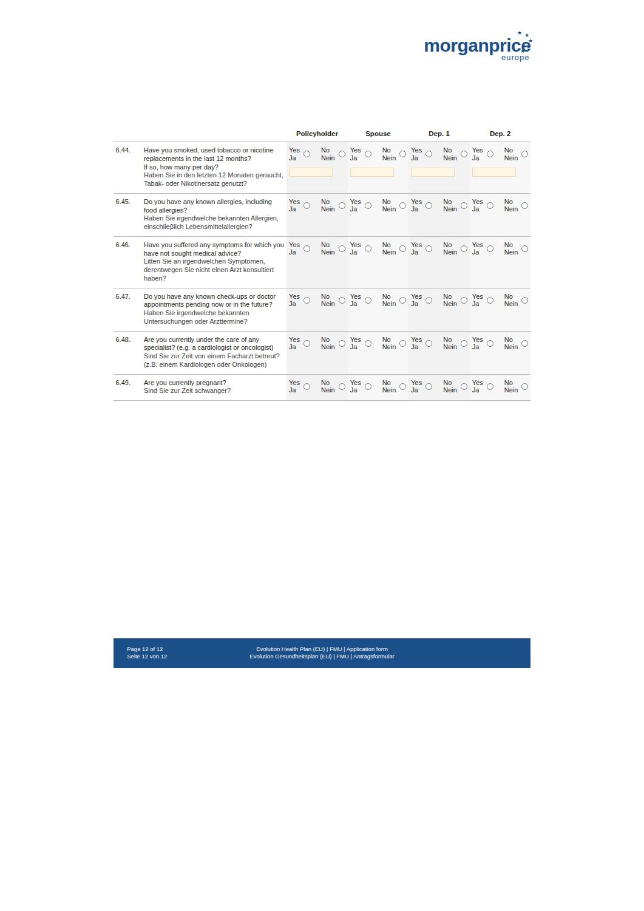★ ★ ★ ★ ★
morganprice
europe
| | | Policyholder | Spouse | Dep. 1 | Dep. 2 |
| --- | --- | --- | --- | --- | --- |
| 6.44. | Have you smoked, used tobacco or nicotine replacements in the last 12 months? If so, how many per day? Haben Sie in den letzten 12 Monaten geraucht, Tabak- oder Nikotinersatz genutzt? | Yes Ja No Nein | Yes Ja No Nein | Yes Ja No Nein | Yes Ja No Nein |
| 6.45. | Do you have any known allergies, including food allergies? Haben Sie irgendwelche bekannten Allergien, einschlieβlich Lebensmittelallergien? | Yes Ja No Nein | Yes Ja No Nein | Yes Ja No Nein | Yes Ja No Nein |
| 6.46. | Have you suffered any symptoms for which you have not sought medical advice? Litten Sie an irgendwelchen Symptomen, derentwegen Sie nicht einen Arzt konsultiert haben? | Yes Ja No Nein | Yes Ja No Nein | Yes Ja No Nein | Yes Ja No Nein |
| 6.47. | Do you have any known check-ups or doctor appointments pending now or in the future? Haben Sie irgendwelche bekannten Untersuchungen oder Arzttermine? | Yes Ja No Nein | Yes Ja No Nein | Yes Ja No Nein | Yes Ja No Nein |
| 6.48. | Are you currently under the care of any specialist? (e.g. a cardiologist or oncologist) Sind Sie zur Zeit von einem Facharzt betreut? (z.B. einem Kardiologen oder Onkologen) | Yes Ja No Nein | Yes Ja No Nein | Yes Ja No Nein | Yes Ja No Nein |
| 6.49. | Are you currently pregnant? Sind Sie zur Zeit schwanger? | Yes Ja No Nein | Yes Ja No Nein | Yes Ja No Nein | Yes Ja No Nein |
EU/EVO/HDI/DE-FMUAPP-GDPR/04/22
Page 12 of 12
Seite 12 von 12
Evolution Health Plan (EU) | FMU | Application form
Evolution Gesundheitsplan (EU) | FMU | Antragsformular